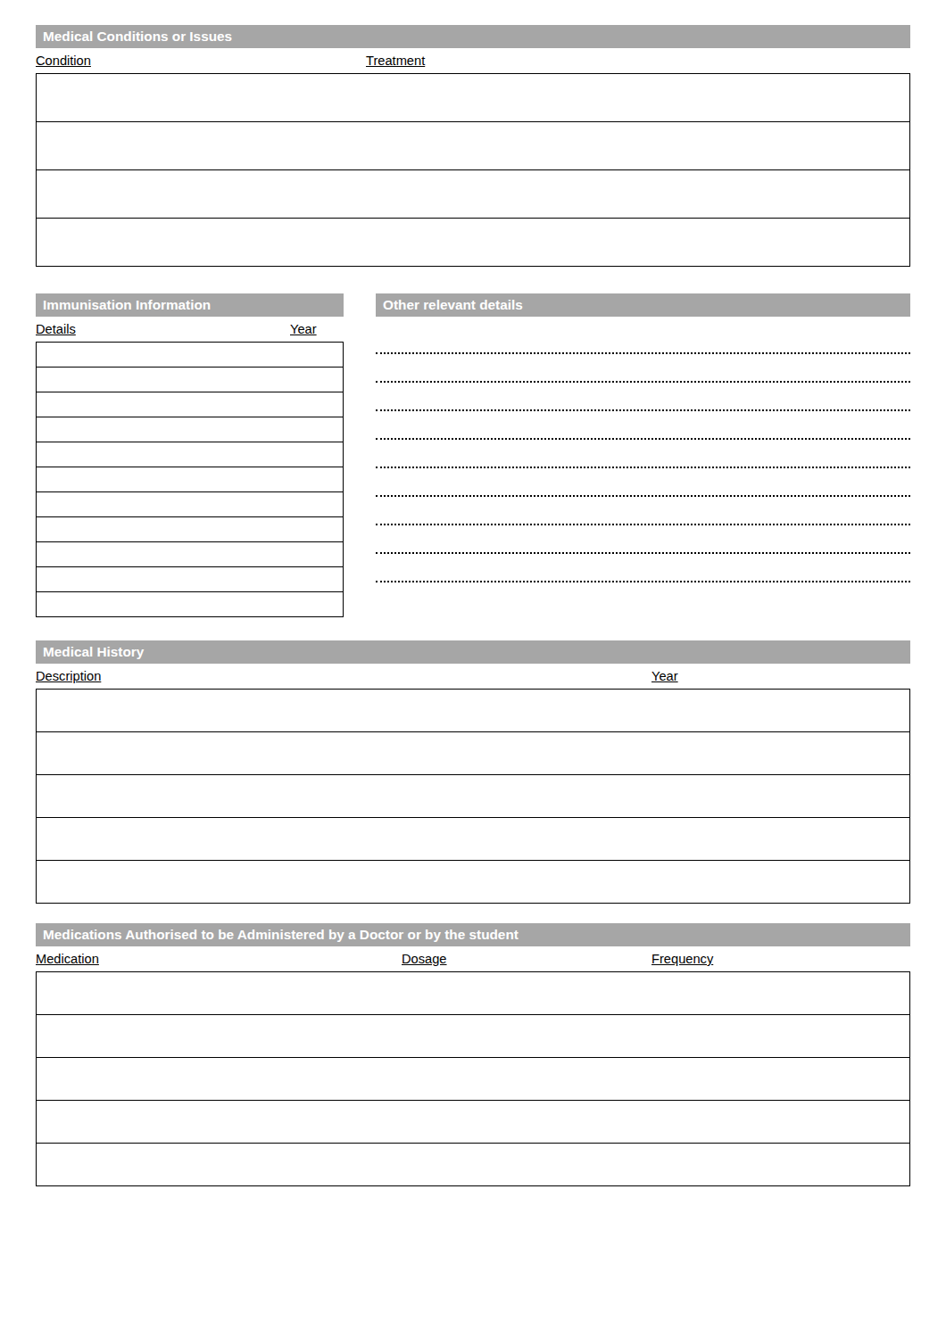Medical Conditions or Issues
Condition Treatment
Immunisation Information
Details Year
Other relevant details
Medical History
Description Year
Medications Authorised to be Administered by a Doctor or by the student
Medication Dosage Frequency